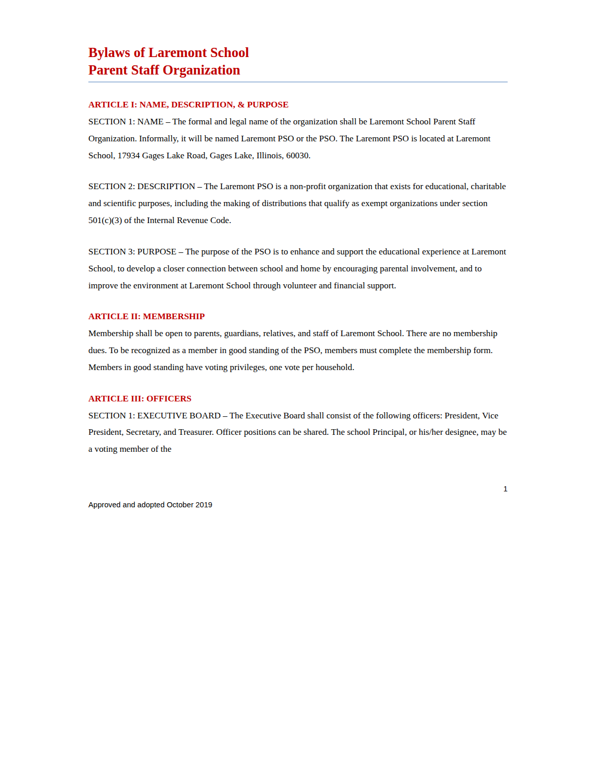Bylaws of Laremont School
Parent Staff Organization
ARTICLE I: NAME, DESCRIPTION, & PURPOSE
SECTION 1: NAME – The formal and legal name of the organization shall be Laremont School Parent Staff Organization. Informally, it will be named Laremont PSO or the PSO. The Laremont PSO is located at Laremont School, 17934 Gages Lake Road, Gages Lake, Illinois, 60030.
SECTION 2: DESCRIPTION – The Laremont PSO is a non-profit organization that exists for educational, charitable and scientific purposes, including the making of distributions that qualify as exempt organizations under section 501(c)(3) of the Internal Revenue Code.
SECTION 3: PURPOSE – The purpose of the PSO is to enhance and support the educational experience at Laremont School, to develop a closer connection between school and home by encouraging parental involvement, and to improve the environment at Laremont School through volunteer and financial support.
ARTICLE II: MEMBERSHIP
Membership shall be open to parents, guardians, relatives, and staff of Laremont School. There are no membership dues. To be recognized as a member in good standing of the PSO, members must complete the membership form. Members in good standing have voting privileges, one vote per household.
ARTICLE III: OFFICERS
SECTION 1: EXECUTIVE BOARD – The Executive Board shall consist of the following officers: President, Vice President, Secretary, and Treasurer. Officer positions can be shared. The school Principal, or his/her designee, may be a voting member of the
1
Approved and adopted October 2019